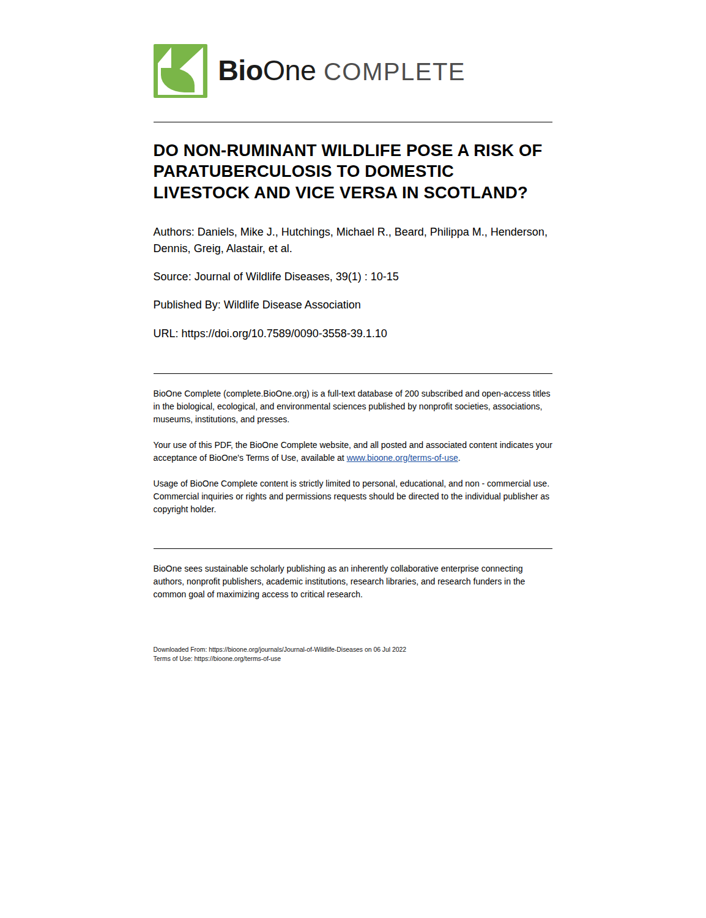Bio One COMPLETE
DO NON-RUMINANT WILDLIFE POSE A RISK OF PARATUBERCULOSIS TO DOMESTIC LIVESTOCK AND VICE VERSA IN SCOTLAND?
Authors: Daniels, Mike J., Hutchings, Michael R., Beard, Philippa M., Henderson, Dennis, Greig, Alastair, et al.
Source: Journal of Wildlife Diseases, 39(1) : 10-15
Published By: Wildlife Disease Association
URL: https://doi.org/10.7589/0090-3558-39.1.10
BioOne Complete (complete.BioOne.org) is a full-text database of 200 subscribed and open-access titles in the biological, ecological, and environmental sciences published by nonprofit societies, associations, museums, institutions, and presses.
Your use of this PDF, the BioOne Complete website, and all posted and associated content indicates your acceptance of BioOne's Terms of Use, available at www.bioone.org/terms-of-use.
Usage of BioOne Complete content is strictly limited to personal, educational, and non - commercial use. Commercial inquiries or rights and permissions requests should be directed to the individual publisher as copyright holder.
BioOne sees sustainable scholarly publishing as an inherently collaborative enterprise connecting authors, nonprofit publishers, academic institutions, research libraries, and research funders in the common goal of maximizing access to critical research.
Downloaded From: https://bioone.org/journals/Journal-of-Wildlife-Diseases on 06 Jul 2022
Terms of Use: https://bioone.org/terms-of-use